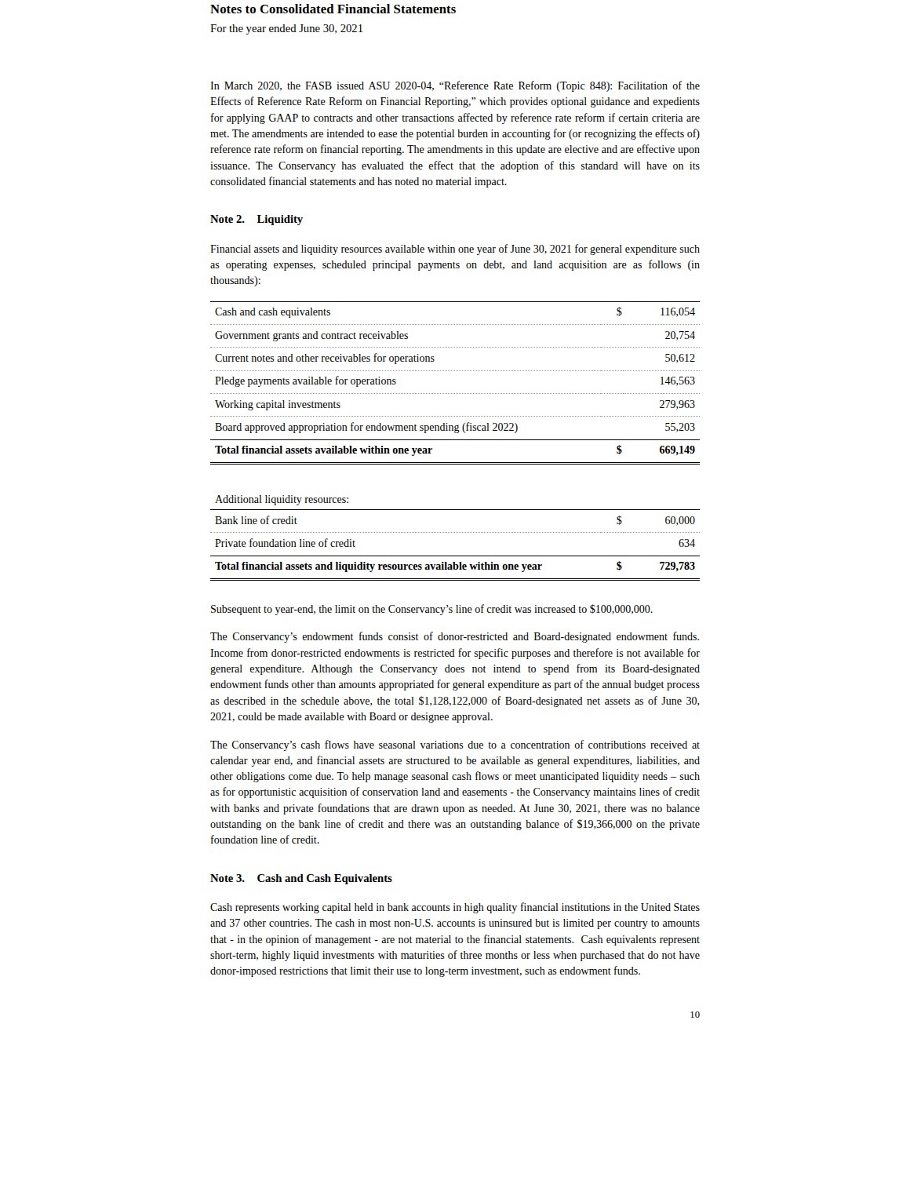Notes to Consolidated Financial Statements
For the year ended June 30, 2021
In March 2020, the FASB issued ASU 2020-04, “Reference Rate Reform (Topic 848): Facilitation of the Effects of Reference Rate Reform on Financial Reporting,” which provides optional guidance and expedients for applying GAAP to contracts and other transactions affected by reference rate reform if certain criteria are met. The amendments are intended to ease the potential burden in accounting for (or recognizing the effects of) reference rate reform on financial reporting. The amendments in this update are elective and are effective upon issuance. The Conservancy has evaluated the effect that the adoption of this standard will have on its consolidated financial statements and has noted no material impact.
Note 2. Liquidity
Financial assets and liquidity resources available within one year of June 30, 2021 for general expenditure such as operating expenses, scheduled principal payments on debt, and land acquisition are as follows (in thousands):
| Cash and cash equivalents | $ | 116,054 |
| Government grants and contract receivables | | 20,754 |
| Current notes and other receivables for operations | | 50,612 |
| Pledge payments available for operations | | 146,563 |
| Working capital investments | | 279,963 |
| Board approved appropriation for endowment spending (fiscal 2022) | | 55,203 |
| Total financial assets available within one year | $ | 669,149 |
| Additional liquidity resources: | | |
| Bank line of credit | $ | 60,000 |
| Private foundation line of credit | | 634 |
| Total financial assets and liquidity resources available within one year | $ | 729,783 |
Subsequent to year-end, the limit on the Conservancy’s line of credit was increased to $100,000,000.
The Conservancy’s endowment funds consist of donor-restricted and Board-designated endowment funds. Income from donor-restricted endowments is restricted for specific purposes and therefore is not available for general expenditure. Although the Conservancy does not intend to spend from its Board-designated endowment funds other than amounts appropriated for general expenditure as part of the annual budget process as described in the schedule above, the total $1,128,122,000 of Board-designated net assets as of June 30, 2021, could be made available with Board or designee approval.
The Conservancy’s cash flows have seasonal variations due to a concentration of contributions received at calendar year end, and financial assets are structured to be available as general expenditures, liabilities, and other obligations come due. To help manage seasonal cash flows or meet unanticipated liquidity needs – such as for opportunistic acquisition of conservation land and easements - the Conservancy maintains lines of credit with banks and private foundations that are drawn upon as needed. At June 30, 2021, there was no balance outstanding on the bank line of credit and there was an outstanding balance of $19,366,000 on the private foundation line of credit.
Note 3. Cash and Cash Equivalents
Cash represents working capital held in bank accounts in high quality financial institutions in the United States and 37 other countries. The cash in most non-U.S. accounts is uninsured but is limited per country to amounts that - in the opinion of management - are not material to the financial statements. Cash equivalents represent short-term, highly liquid investments with maturities of three months or less when purchased that do not have donor-imposed restrictions that limit their use to long-term investment, such as endowment funds.
10